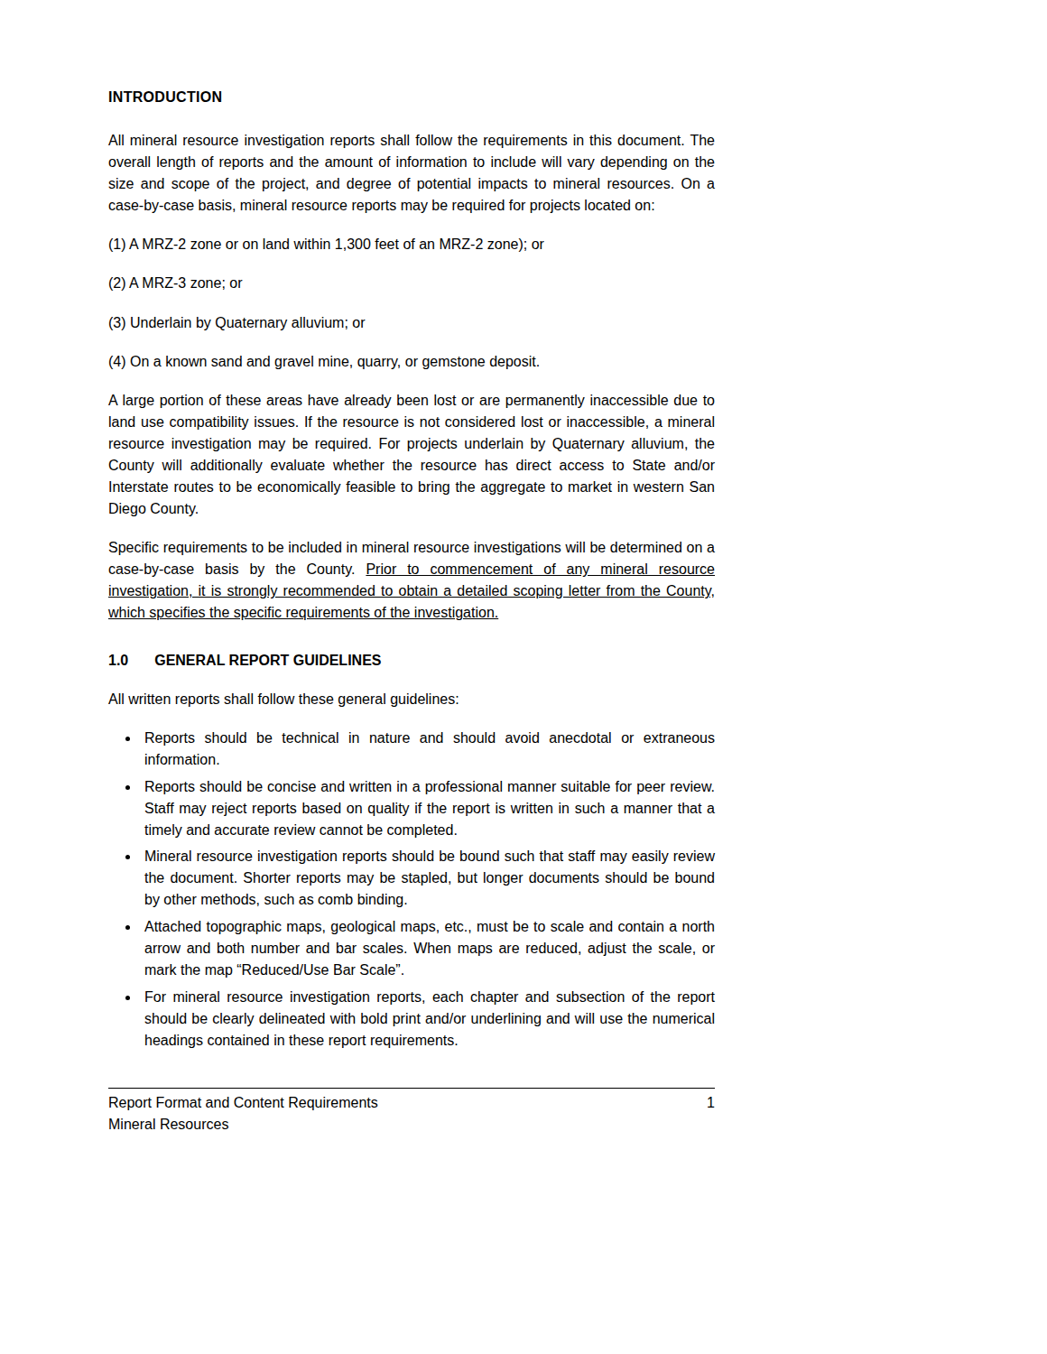INTRODUCTION
All mineral resource investigation reports shall follow the requirements in this document. The overall length of reports and the amount of information to include will vary depending on the size and scope of the project, and degree of potential impacts to mineral resources. On a case-by-case basis, mineral resource reports may be required for projects located on:
(1) A MRZ-2 zone or on land within 1,300 feet of an MRZ-2 zone); or
(2) A MRZ-3 zone; or
(3) Underlain by Quaternary alluvium; or
(4) On a known sand and gravel mine, quarry, or gemstone deposit.
A large portion of these areas have already been lost or are permanently inaccessible due to land use compatibility issues. If the resource is not considered lost or inaccessible, a mineral resource investigation may be required. For projects underlain by Quaternary alluvium, the County will additionally evaluate whether the resource has direct access to State and/or Interstate routes to be economically feasible to bring the aggregate to market in western San Diego County.
Specific requirements to be included in mineral resource investigations will be determined on a case-by-case basis by the County. Prior to commencement of any mineral resource investigation, it is strongly recommended to obtain a detailed scoping letter from the County, which specifies the specific requirements of the investigation.
1.0 GENERAL REPORT GUIDELINES
All written reports shall follow these general guidelines:
Reports should be technical in nature and should avoid anecdotal or extraneous information.
Reports should be concise and written in a professional manner suitable for peer review. Staff may reject reports based on quality if the report is written in such a manner that a timely and accurate review cannot be completed.
Mineral resource investigation reports should be bound such that staff may easily review the document. Shorter reports may be stapled, but longer documents should be bound by other methods, such as comb binding.
Attached topographic maps, geological maps, etc., must be to scale and contain a north arrow and both number and bar scales. When maps are reduced, adjust the scale, or mark the map “Reduced/Use Bar Scale”.
For mineral resource investigation reports, each chapter and subsection of the report should be clearly delineated with bold print and/or underlining and will use the numerical headings contained in these report requirements.
1
Report Format and Content Requirements
Mineral Resources